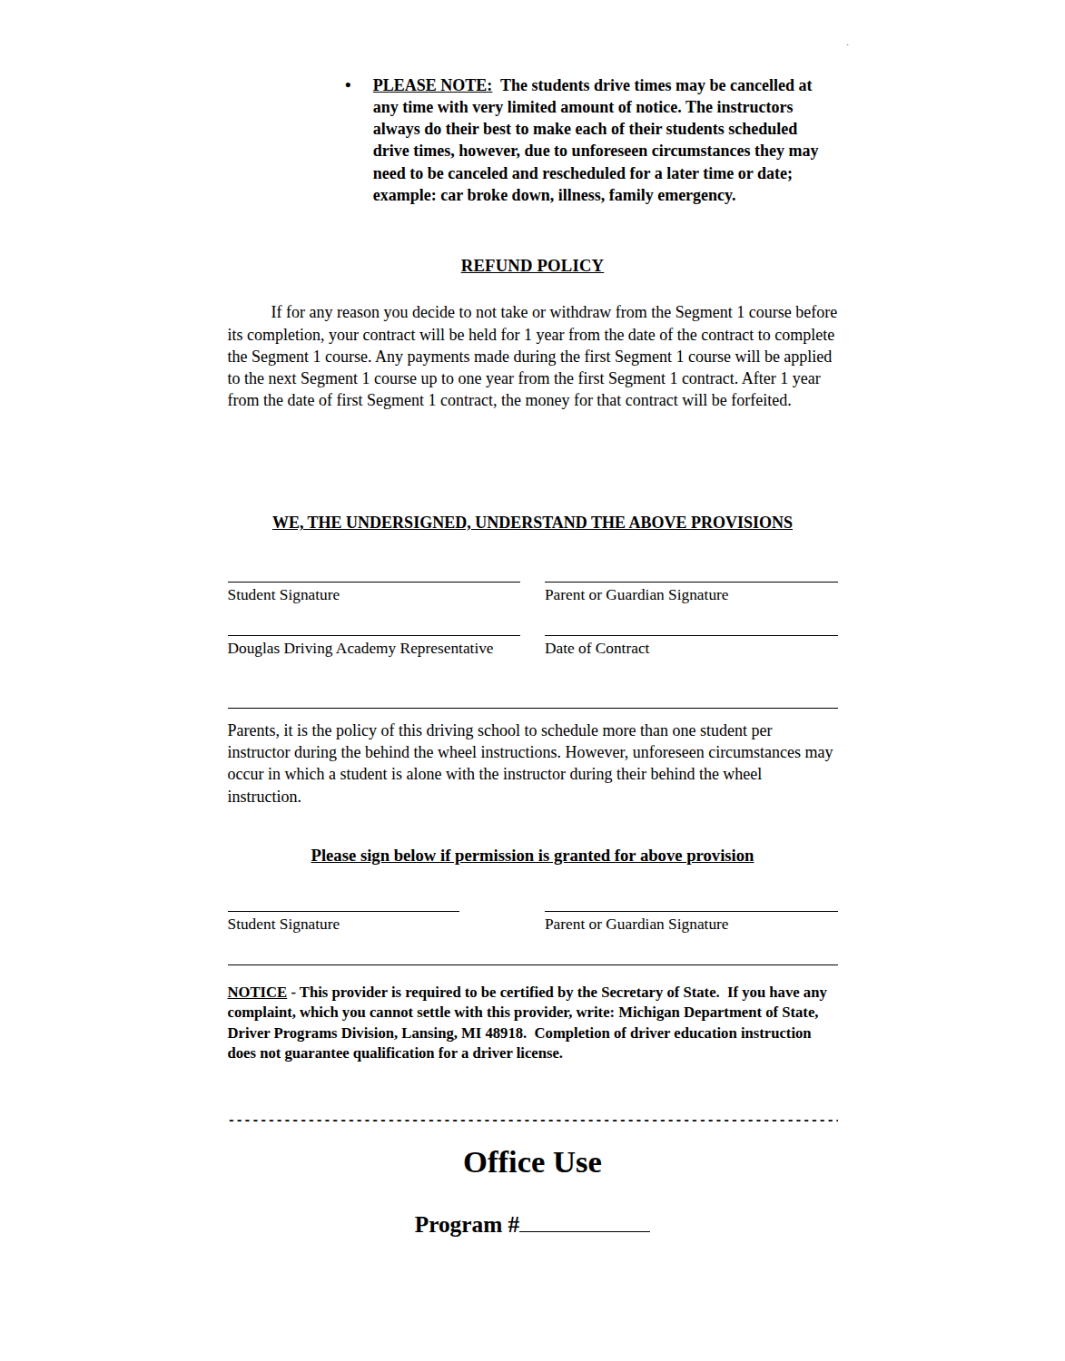.
PLEASE NOTE: The students drive times may be cancelled at any time with very limited amount of notice. The instructors always do their best to make each of their students scheduled drive times, however, due to unforeseen circumstances they may need to be canceled and rescheduled for a later time or date; example: car broke down, illness, family emergency.
REFUND POLICY
If for any reason you decide to not take or withdraw from the Segment 1 course before its completion, your contract will be held for 1 year from the date of the contract to complete the Segment 1 course. Any payments made during the first Segment 1 course will be applied to the next Segment 1 course up to one year from the first Segment 1 contract. After 1 year from the date of first Segment 1 contract, the money for that contract will be forfeited.
WE, THE UNDERSIGNED, UNDERSTAND THE ABOVE PROVISIONS
| Student Signature | | Parent or Guardian Signature |
| Douglas Driving Academy Representative | | Date of Contract |
Parents, it is the policy of this driving school to schedule more than one student per instructor during the behind the wheel instructions. However, unforeseen circumstances may occur in which a student is alone with the instructor during their behind the wheel instruction.
Please sign below if permission is granted for above provision
| Student Signature | | Parent or Guardian Signature |
NOTICE - This provider is required to be certified by the Secretary of State. If you have any complaint, which you cannot settle with this provider, write: Michigan Department of State, Driver Programs Division, Lansing, MI 48918. Completion of driver education instruction does not guarantee qualification for a driver license.
-------------------------------------------------------------------------------------------------------------
Office Use
Program #